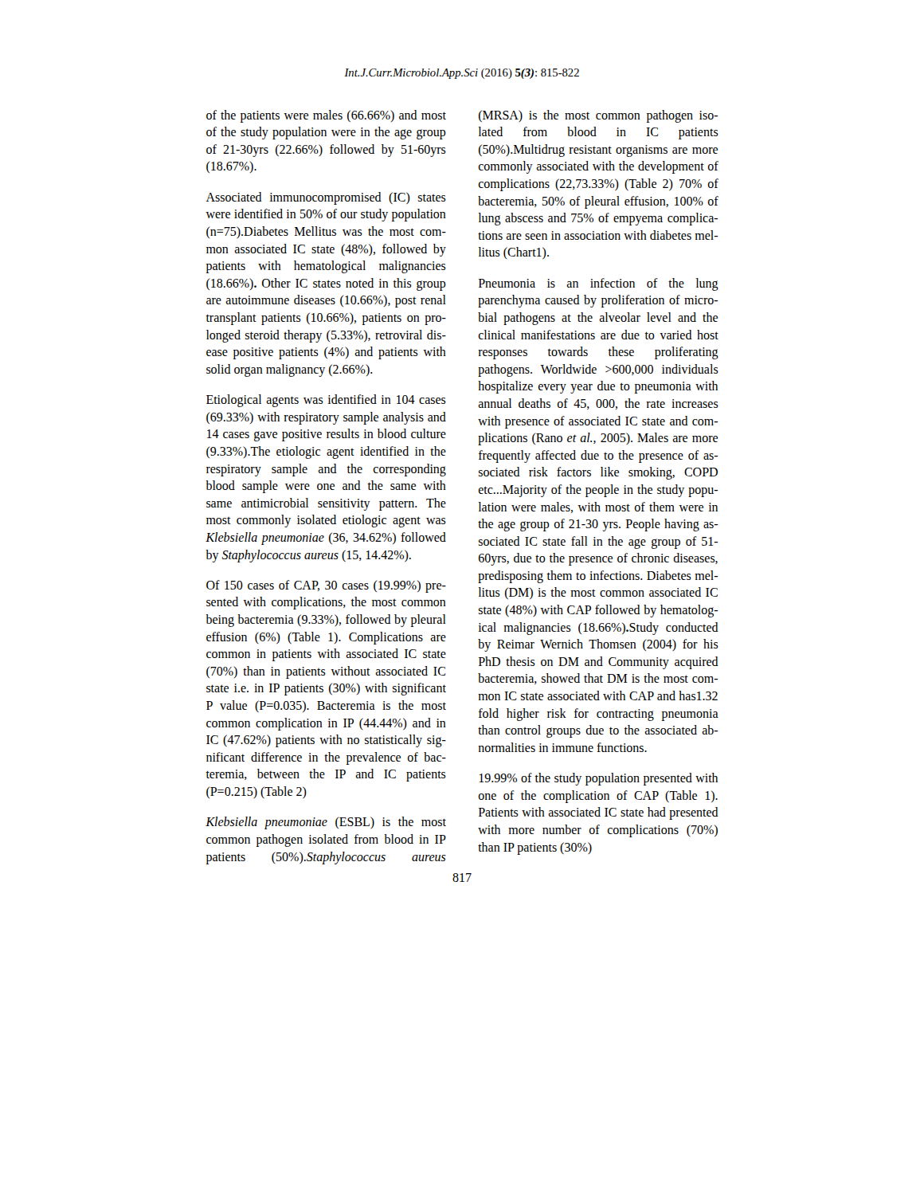Int.J.Curr.Microbiol.App.Sci (2016) 5(3): 815-822
of the patients were males (66.66%) and most of the study population were in the age group of 21-30yrs (22.66%) followed by 51-60yrs (18.67%).
Associated immunocompromised (IC) states were identified in 50% of our study population (n=75).Diabetes Mellitus was the most common associated IC state (48%), followed by patients with hematological malignancies (18.66%). Other IC states noted in this group are autoimmune diseases (10.66%), post renal transplant patients (10.66%), patients on prolonged steroid therapy (5.33%), retroviral disease positive patients (4%) and patients with solid organ malignancy (2.66%).
Etiological agents was identified in 104 cases (69.33%) with respiratory sample analysis and 14 cases gave positive results in blood culture (9.33%).The etiologic agent identified in the respiratory sample and the corresponding blood sample were one and the same with same antimicrobial sensitivity pattern. The most commonly isolated etiologic agent was Klebsiella pneumoniae (36, 34.62%) followed by Staphylococcus aureus (15, 14.42%).
Of 150 cases of CAP, 30 cases (19.99%) presented with complications, the most common being bacteremia (9.33%), followed by pleural effusion (6%) (Table 1). Complications are common in patients with associated IC state (70%) than in patients without associated IC state i.e. in IP patients (30%) with significant P value (P=0.035). Bacteremia is the most common complication in IP (44.44%) and in IC (47.62%) patients with no statistically significant difference in the prevalence of bacteremia, between the IP and IC patients (P=0.215) (Table 2)
Klebsiella pneumoniae (ESBL) is the most common pathogen isolated from blood in IP patients (50%).Staphylococcus aureus (MRSA) is the most common pathogen isolated from blood in IC patients (50%).Multidrug resistant organisms are more commonly associated with the development of complications (22,73.33%) (Table 2) 70% of bacteremia, 50% of pleural effusion, 100% of lung abscess and 75% of empyema complications are seen in association with diabetes mellitus (Chart1).
Pneumonia is an infection of the lung parenchyma caused by proliferation of microbial pathogens at the alveolar level and the clinical manifestations are due to varied host responses towards these proliferating pathogens. Worldwide >600,000 individuals hospitalize every year due to pneumonia with annual deaths of 45, 000, the rate increases with presence of associated IC state and complications (Rano et al., 2005). Males are more frequently affected due to the presence of associated risk factors like smoking, COPD etc...Majority of the people in the study population were males, with most of them were in the age group of 21-30 yrs. People having associated IC state fall in the age group of 51-60yrs, due to the presence of chronic diseases, predisposing them to infections. Diabetes mellitus (DM) is the most common associated IC state (48%) with CAP followed by hematological malignancies (18.66%). Study conducted by Reimar Wernich Thomsen (2004) for his PhD thesis on DM and Community acquired bacteremia, showed that DM is the most common IC state associated with CAP and has1.32 fold higher risk for contracting pneumonia than control groups due to the associated abnormalities in immune functions.
19.99% of the study population presented with one of the complication of CAP (Table 1). Patients with associated IC state had presented with more number of complications (70%) than IP patients (30%)
817